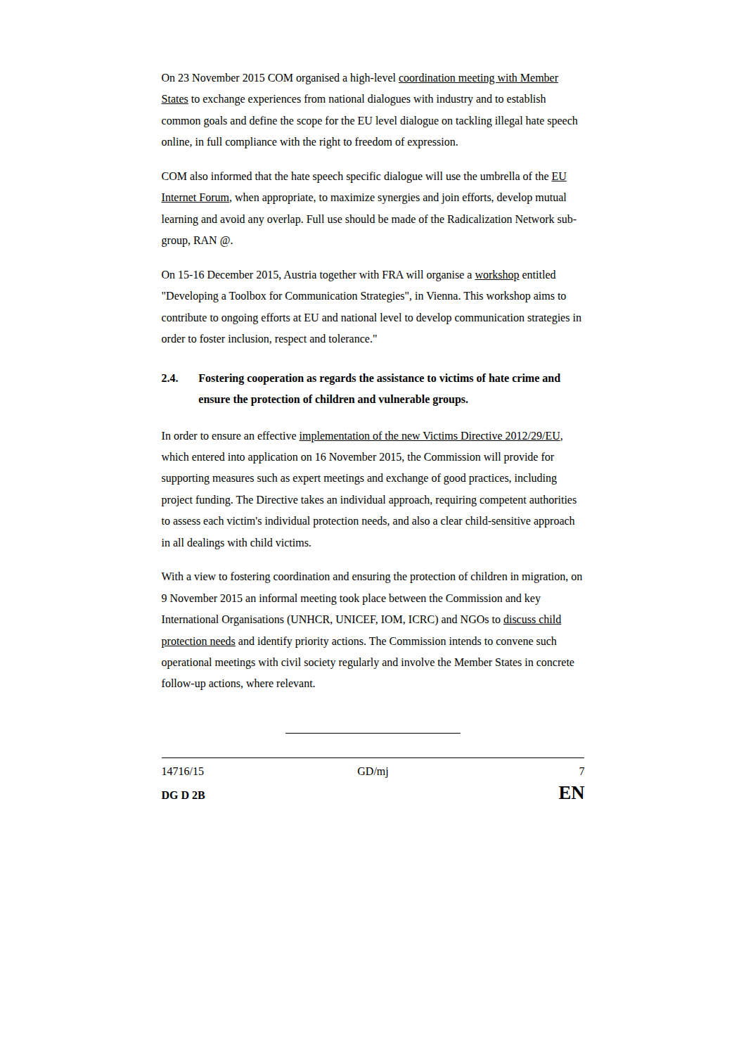On 23 November 2015 COM organised a high-level coordination meeting with Member States to exchange experiences from national dialogues with industry and to establish common goals and define the scope for the EU level dialogue on tackling illegal hate speech online, in full compliance with the right to freedom of expression.
COM also informed that the hate speech specific dialogue will use the umbrella of the EU Internet Forum, when appropriate, to maximize synergies and join efforts, develop mutual learning and avoid any overlap. Full use should be made of the Radicalization Network sub-group, RAN @.
On 15-16 December 2015, Austria together with FRA will organise a workshop entitled "Developing a Toolbox for Communication Strategies", in Vienna. This workshop aims to contribute to ongoing efforts at EU and national level to develop communication strategies in order to foster inclusion, respect and tolerance."
2.4.
Fostering cooperation as regards the assistance to victims of hate crime and ensure the protection of children and vulnerable groups.
In order to ensure an effective implementation of the new Victims Directive 2012/29/EU, which entered into application on 16 November 2015, the Commission will provide for supporting measures such as expert meetings and exchange of good practices, including project funding. The Directive takes an individual approach, requiring competent authorities to assess each victim's individual protection needs, and also a clear child-sensitive approach in all dealings with child victims.
With a view to fostering coordination and ensuring the protection of children in migration, on 9 November 2015 an informal meeting took place between the Commission and key International Organisations (UNHCR, UNICEF, IOM, ICRC) and NGOs to discuss child protection needs and identify priority actions. The Commission intends to convene such operational meetings with civil society regularly and involve the Member States in concrete follow-up actions, where relevant.
14716/15
GD/mj
7
DG D 2B
EN